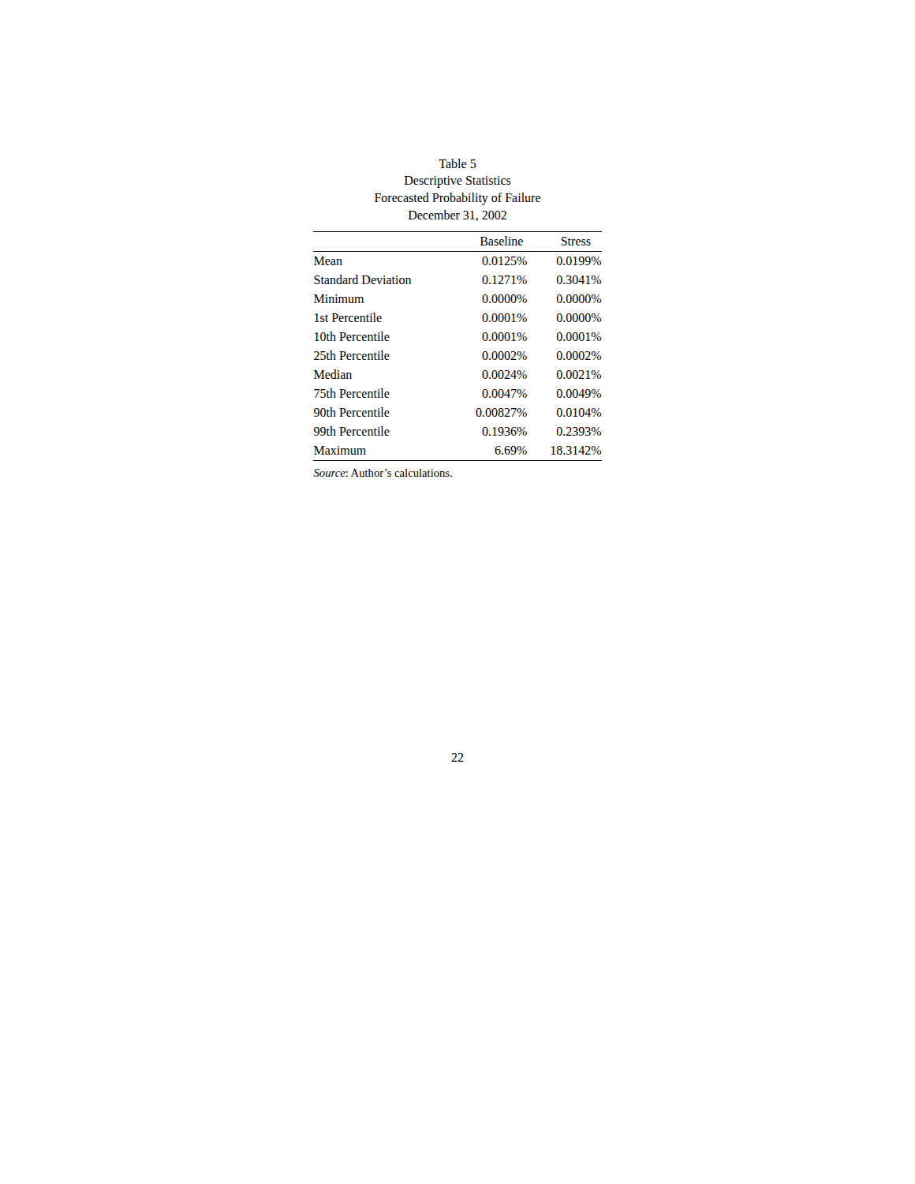Table 5 Descriptive Statistics Forecasted Probability of Failure December 31, 2002
| | Baseline | Stress |
| --- | --- | --- |
| Mean | 0.0125% | 0.0199% |
| Standard Deviation | 0.1271% | 0.3041% |
| Minimum | 0.0000% | 0.0000% |
| 1st Percentile | 0.0001% | 0.0000% |
| 10th Percentile | 0.0001% | 0.0001% |
| 25th Percentile | 0.0002% | 0.0002% |
| Median | 0.0024% | 0.0021% |
| 75th Percentile | 0.0047% | 0.0049% |
| 90th Percentile | 0.00827% | 0.0104% |
| 99th Percentile | 0.1936% | 0.2393% |
| Maximum | 6.69% | 18.3142% |
Source: Author’s calculations.
22